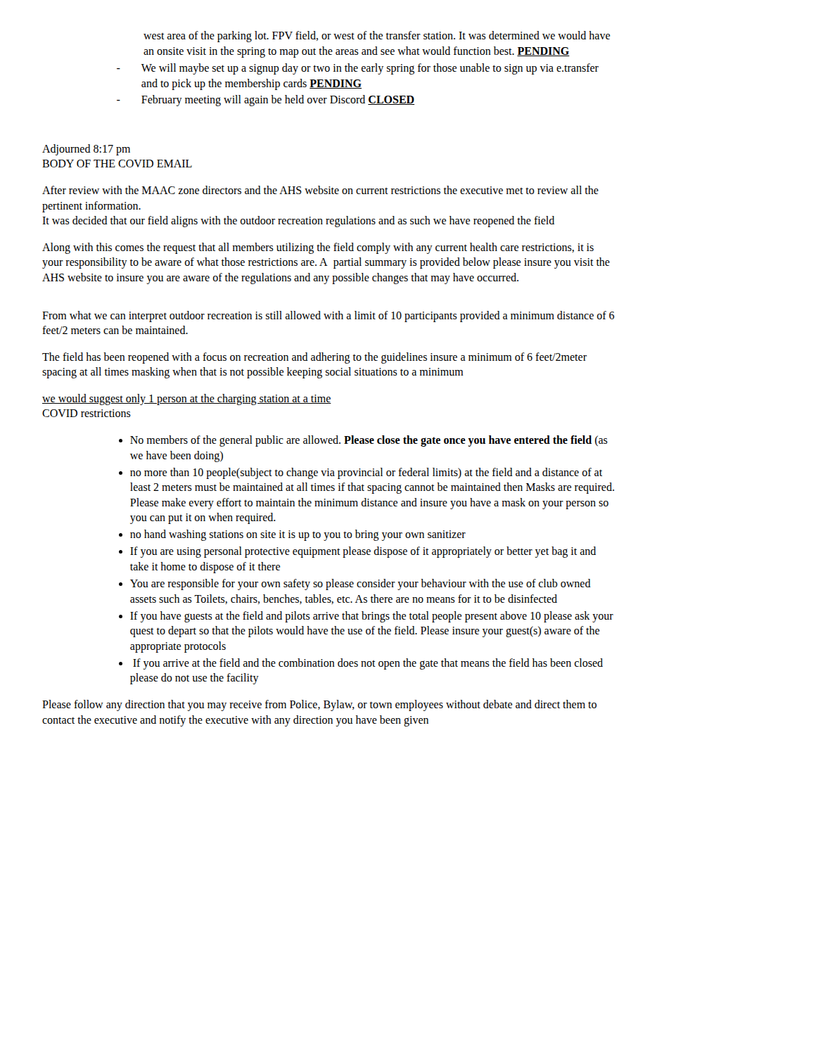west area of the parking lot. FPV field, or west of the transfer station. It was determined we would have an onsite visit in the spring to map out the areas and see what would function best. PENDING
We will maybe set up a signup day or two in the early spring for those unable to sign up via e.transfer and to pick up the membership cards PENDING
February meeting will again be held over Discord CLOSED
Adjourned 8:17 pm
BODY OF THE COVID EMAIL
After review with the MAAC zone directors and the AHS website on current restrictions the executive met to review all the pertinent information.
It was decided that our field aligns with the outdoor recreation regulations and as such we have reopened the field
Along with this comes the request that all members utilizing the field comply with any current health care restrictions, it is your responsibility to be aware of what those restrictions are. A partial summary is provided below please insure you visit the AHS website to insure you are aware of the regulations and any possible changes that may have occurred.
From what we can interpret outdoor recreation is still allowed with a limit of 10 participants provided a minimum distance of 6 feet/2 meters can be maintained.
The field has been reopened with a focus on recreation and adhering to the guidelines insure a minimum of 6 feet/2meter spacing at all times masking when that is not possible keeping social situations to a minimum
we would suggest only 1 person at the charging station at a time
COVID restrictions
No members of the general public are allowed. Please close the gate once you have entered the field (as we have been doing)
no more than 10 people(subject to change via provincial or federal limits) at the field and a distance of at least 2 meters must be maintained at all times if that spacing cannot be maintained then Masks are required. Please make every effort to maintain the minimum distance and insure you have a mask on your person so you can put it on when required.
no hand washing stations on site it is up to you to bring your own sanitizer
If you are using personal protective equipment please dispose of it appropriately or better yet bag it and take it home to dispose of it there
You are responsible for your own safety so please consider your behaviour with the use of club owned assets such as Toilets, chairs, benches, tables, etc. As there are no means for it to be disinfected
If you have guests at the field and pilots arrive that brings the total people present above 10 please ask your quest to depart so that the pilots would have the use of the field. Please insure your guest(s) aware of the appropriate protocols
If you arrive at the field and the combination does not open the gate that means the field has been closed please do not use the facility
Please follow any direction that you may receive from Police, Bylaw, or town employees without debate and direct them to contact the executive and notify the executive with any direction you have been given